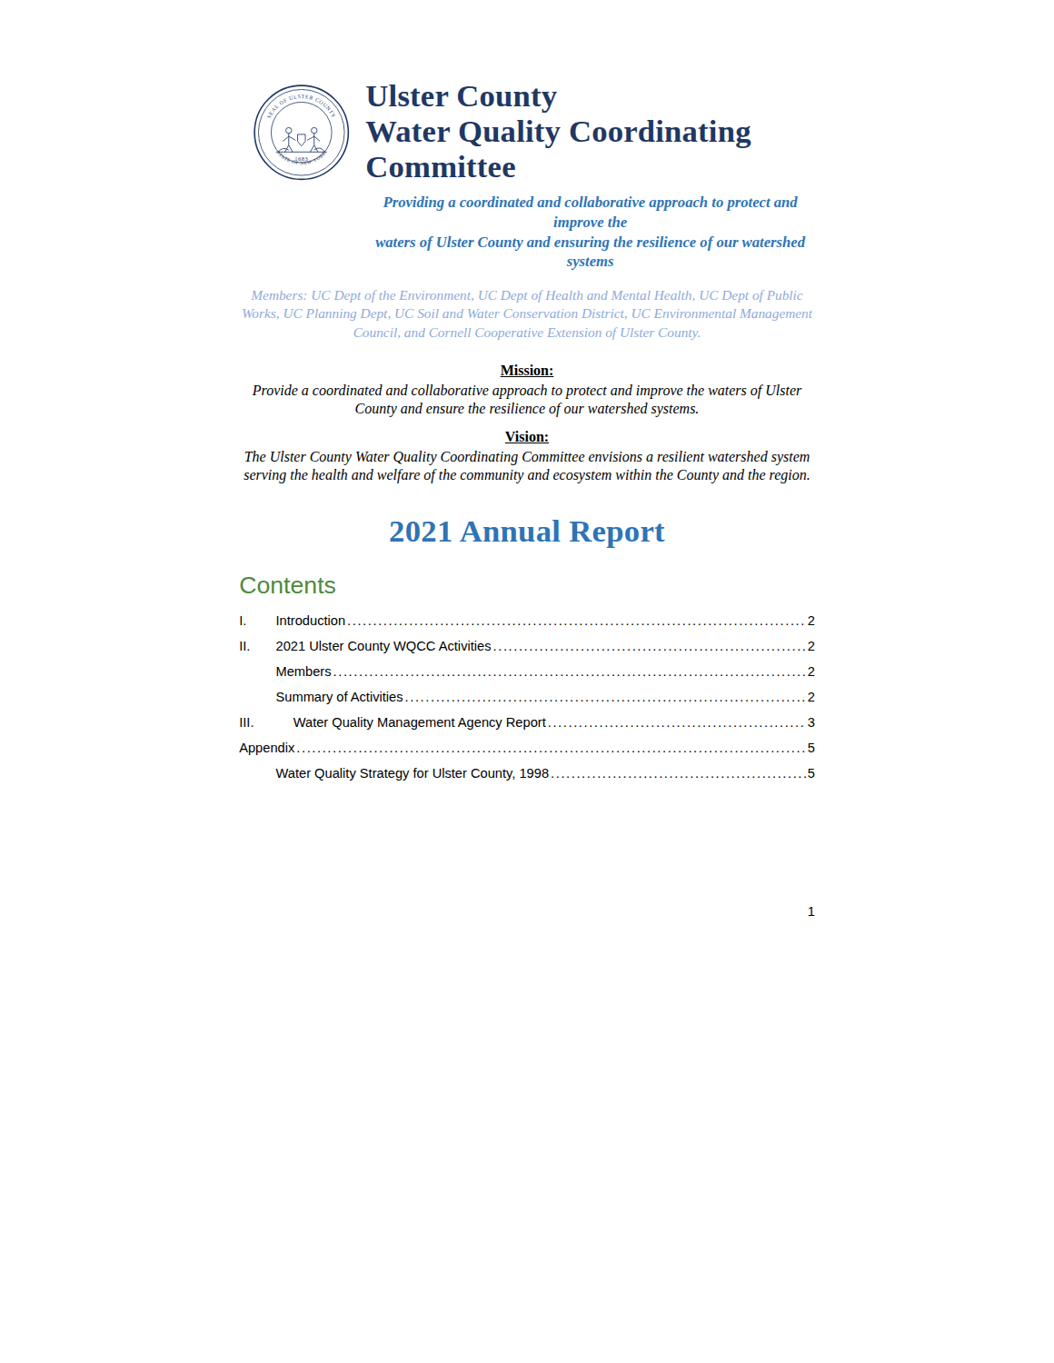SEAL OF ULSTER COUNTY STATE OF NEW YORK 1683
Ulster CountyWater Quality Coordinating Committee
Providing a coordinated and collaborative approach to protect and improve the waters of Ulster County and ensuring the resilience of our watershed systems
Members: UC Dept of the Environment, UC Dept of Health and Mental Health, UC Dept of Public Works, UC Planning Dept, UC Soil and Water Conservation District, UC Environmental Management Council, and Cornell Cooperative Extension of Ulster County.
Mission:
Provide a coordinated and collaborative approach to protect and improve the waters of Ulster County and ensure the resilience of our watershed systems.
Vision:
The Ulster County Water Quality Coordinating Committee envisions a resilient watershed system serving the health and welfare of the community and ecosystem within the County and the region.
2021 Annual Report
Contents
I. Introduction ........................................................................................................................................... 2
II. 2021 Ulster County WQCC Activities ....................................................................................................... 2
Members ................................................................................................................................................. 2
Summary of Activities ............................................................................................................................. 2
III. Water Quality Management Agency Report ......................................................................................... 3
Appendix ................................................................................................................................................. 5
Water Quality Strategy for Ulster County, 1998 ........................................................................... 5
1